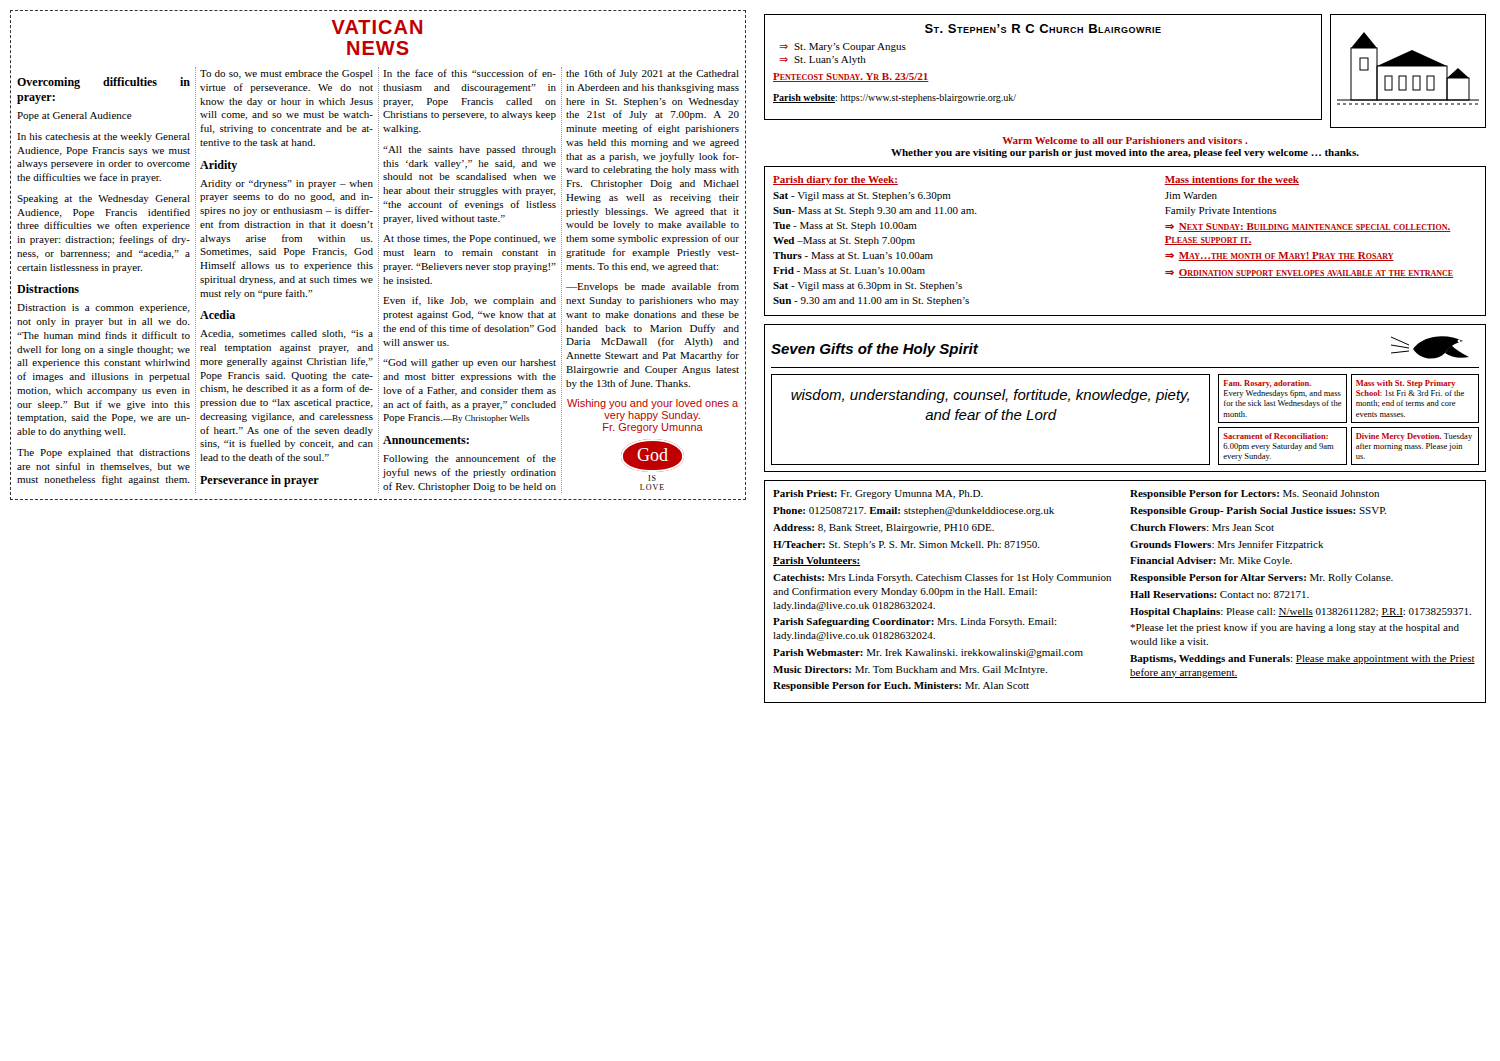VATICAN
NEWS
Overcoming difficulties in prayer:
Pope at General Audience
In his catechesis at the weekly General Audience, Pope Francis says we must always persevere in order to overcome the difficulties we face in prayer.
Speaking at the Wednesday General Audience, Pope Francis identified three difficulties we often experience in prayer: distraction; feelings of dryness, or barrenness; and “acedia,” a certain listlessness in prayer.
Distractions
Distraction is a common experience, not only in prayer but in all we do. “The human mind finds it difficult to dwell for long on a single thought; we all experience this constant whirlwind of images and illusions in perpetual motion, which accompany us even in our sleep.” But if we give into this temptation, said the Pope, we are unable to do anything well.
The Pope explained that distractions are not sinful in themselves, but we must nonetheless fight against them. To do so, we must embrace the Gospel virtue of perseverance. We do not know the day or hour in which Jesus will come, and so we must be watchful, striving to concentrate and be attentive to the task at hand.
Aridity
Aridity or “dryness” in prayer – when prayer seems to do no good, and inspires no joy or enthusiasm – is different from distraction in that it doesn’t always arise from within us. Sometimes, said Pope Francis, God Himself allows us to experience this spiritual dryness, and at such times we must rely on “pure faith.”
Acedia
Acedia, sometimes called sloth, “is a real temptation against prayer, and more generally against Christian life,” Pope Francis said. Quoting the catechism, he described it as a form of depression due to “lax ascetical practice, decreasing vigilance, and carelessness of heart.” As one of the seven deadly sins, “it is fuelled by conceit, and can lead to the death of the soul.”
Perseverance in prayer
In the face of this “succession of enthusiasm and discouragement” in prayer, Pope Francis called on Christians to persevere, to always keep walking.
“All the saints have passed through this ‘dark valley’,” he said, and we should not be scandalised when we hear about their struggles with prayer, “the account of evenings of listless prayer, lived without taste.”
At those times, the Pope continued, we must learn to remain constant in prayer. “Believers never stop praying!” he insisted.
Even if, like Job, we complain and protest against God, “we know that at the end of this time of desolation” God will answer us.
“God will gather up even our harshest and most bitter expressions with the love of a Father, and consider them as an act of faith, as a prayer,” concluded Pope Francis.—By Christopher Wells
Announcements:
Following the announcement of the joyful news of the priestly ordination of Rev. Christopher Doig to be held on the 16th of July 2021 at the Cathedral in Aberdeen and his thanksgiving mass here in St. Stephen’s on Wednesday the 21st of July at 7.00pm. A 20 minute meeting of eight parishioners was held this morning and we agreed that as a parish, we joyfully look forward to celebrating the holy mass with Frs. Christopher Doig and Michael Hewing as well as receiving their priestly blessings. We agreed that it would be lovely to make available to them some symbolic expression of our gratitude for example Priestly vestments. To this end, we agreed that:
—Envelops be made available from next Sunday to parishioners who may want to make donations and these be handed back to Marion Duffy and Daria McDawall (for Alyth) and Annette Stewart and Pat Macarthy for Blairgowrie and Couper Angus latest by the 13th of June. Thanks.
Wishing you and your loved ones a very happy Sunday.
Fr. Gregory Umunna
God
IS
LOVE
St. Stephen’s R C Church Blairgowrie
St. Mary’s Coupar Angus
St. Luan’s Alyth
Pentecost Sunday. Yr B. 23/5/21
Parish website: https://www.st-stephens-blairgowrie.org.uk/
Warm Welcome to all our Parishioners and visitors .
Whether you are visiting our parish or just moved into the area, please feel very welcome … thanks.
Parish diary for the Week:
Sat - Vigil mass at St. Stephen’s 6.30pm
Sun- Mass at St. Steph 9.30 am and 11.00 am.
Tue - Mass at St. Steph 10.00am
Wed –Mass at St. Steph 7.00pm
Thurs - Mass at St. Luan’s 10.00am
Frid - Mass at St. Luan’s 10.00am
Sat - Vigil mass at 6.30pm in St. Stephen’s
Sun - 9.30 am and 11.00 am in St. Stephen’s
Mass intentions for the week
Jim Warden
Family Private Intentions
Next Sunday: Building maintenance special collection. Please support it.
May…the month of Mary! Pray the Rosary
Ordination support envelopes available at the entrance
Seven Gifts of the Holy Spirit
wisdom, understanding, counsel, fortitude, knowledge, piety, and fear of the Lord
Fam. Rosary, adoration.
Every Wednesdays 6pm, and mass for the sick last Wednesdays of the month.
Mass with St. Step Primary School: 1st Fri & 3rd Fri. of the month; end of terms and core events masses.
Sacrament of Reconciliation: 6.00pm every Saturday and 9am every Sunday.
Divine Mercy Devotion. Tuesday after morning mass. Please join us.
Parish Priest: Fr. Gregory Umunna MA, Ph.D.
Phone: 0125087217. Email: ststephen@dunkelddiocese.org.uk
Address: 8, Bank Street, Blairgowrie, PH10 6DE.
H/Teacher: St. Steph’s P. S. Mr. Simon Mckell. Ph: 871950.
Parish Volunteers:
Catechists: Mrs Linda Forsyth. Catechism Classes for 1st Holy Communion and Confirmation every Monday 6.00pm in the Hall. Email: lady.linda@live.co.uk 01828632024.
Parish Safeguarding Coordinator: Mrs. Linda Forsyth. Email: lady.linda@live.co.uk 01828632024.
Parish Webmaster: Mr. Irek Kawalinski. irekkowalinski@gmail.com
Music Directors: Mr. Tom Buckham and Mrs. Gail McIntyre.
Responsible Person for Euch. Ministers: Mr. Alan Scott
Responsible Person for Lectors: Ms. Seonaid Johnston
Responsible Group- Parish Social Justice issues: SSVP.
Church Flowers: Mrs Jean Scot
Grounds Flowers: Mrs Jennifer Fitzpatrick
Financial Adviser: Mr. Mike Coyle.
Responsible Person for Altar Servers: Mr. Rolly Colanse.
Hall Reservations: Contact no: 872171.
Hospital Chaplains: Please call: N/wells 01382611282; P.R.I: 01738259371.
*Please let the priest know if you are having a long stay at the hospital and would like a visit.
Baptisms, Weddings and Funerals: Please make appointment with the Priest before any arrangement.